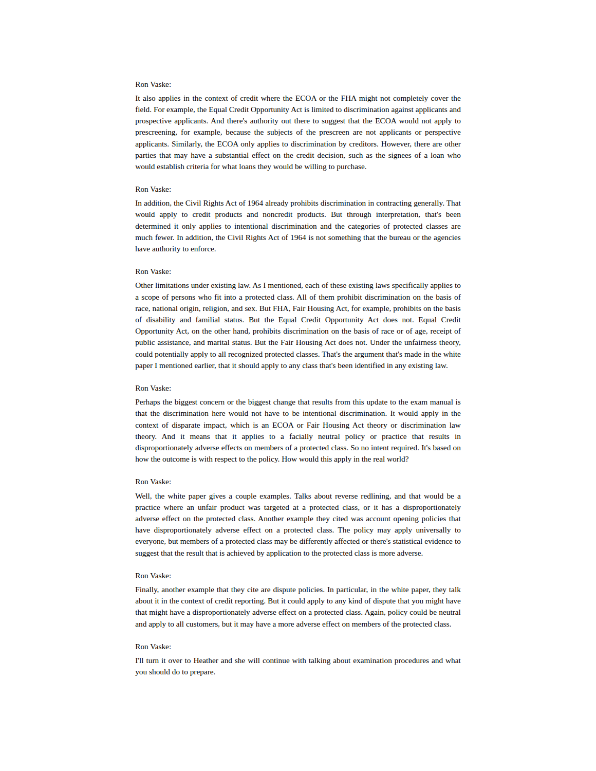Ron Vaske:
It also applies in the context of credit where the ECOA or the FHA might not completely cover the field. For example, the Equal Credit Opportunity Act is limited to discrimination against applicants and prospective applicants. And there's authority out there to suggest that the ECOA would not apply to prescreening, for example, because the subjects of the prescreen are not applicants or perspective applicants. Similarly, the ECOA only applies to discrimination by creditors. However, there are other parties that may have a substantial effect on the credit decision, such as the signees of a loan who would establish criteria for what loans they would be willing to purchase.
Ron Vaske:
In addition, the Civil Rights Act of 1964 already prohibits discrimination in contracting generally. That would apply to credit products and noncredit products. But through interpretation, that's been determined it only applies to intentional discrimination and the categories of protected classes are much fewer. In addition, the Civil Rights Act of 1964 is not something that the bureau or the agencies have authority to enforce.
Ron Vaske:
Other limitations under existing law. As I mentioned, each of these existing laws specifically applies to a scope of persons who fit into a protected class. All of them prohibit discrimination on the basis of race, national origin, religion, and sex. But FHA, Fair Housing Act, for example, prohibits on the basis of disability and familial status. But the Equal Credit Opportunity Act does not. Equal Credit Opportunity Act, on the other hand, prohibits discrimination on the basis of race or of age, receipt of public assistance, and marital status. But the Fair Housing Act does not. Under the unfairness theory, could potentially apply to all recognized protected classes. That's the argument that's made in the white paper I mentioned earlier, that it should apply to any class that's been identified in any existing law.
Ron Vaske:
Perhaps the biggest concern or the biggest change that results from this update to the exam manual is that the discrimination here would not have to be intentional discrimination. It would apply in the context of disparate impact, which is an ECOA or Fair Housing Act theory or discrimination law theory. And it means that it applies to a facially neutral policy or practice that results in disproportionately adverse effects on members of a protected class. So no intent required. It's based on how the outcome is with respect to the policy. How would this apply in the real world?
Ron Vaske:
Well, the white paper gives a couple examples. Talks about reverse redlining, and that would be a practice where an unfair product was targeted at a protected class, or it has a disproportionately adverse effect on the protected class. Another example they cited was account opening policies that have disproportionately adverse effect on a protected class. The policy may apply universally to everyone, but members of a protected class may be differently affected or there's statistical evidence to suggest that the result that is achieved by application to the protected class is more adverse.
Ron Vaske:
Finally, another example that they cite are dispute policies. In particular, in the white paper, they talk about it in the context of credit reporting. But it could apply to any kind of dispute that you might have that might have a disproportionately adverse effect on a protected class. Again, policy could be neutral and apply to all customers, but it may have a more adverse effect on members of the protected class.
Ron Vaske:
I'll turn it over to Heather and she will continue with talking about examination procedures and what you should do to prepare.